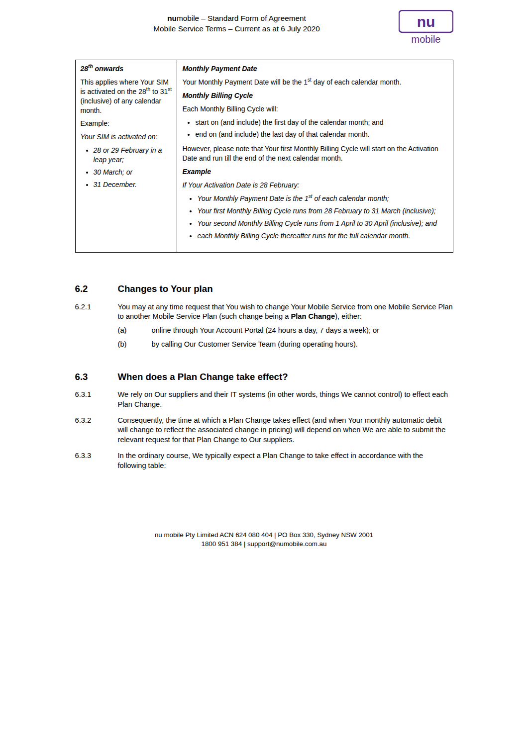numobile – Standard Form of Agreement
Mobile Service Terms – Current as at 6 July 2020
nu mobile
| 28 th onwards This applies where Your SIM is activated on the 28 th to 31 st (inclusive) of any calendar month. Example: Your SIM is activated on: 28 or 29 February in a leap year; 30 March; or 31 December. | Monthly Payment Date Your Monthly Payment Date will be the 1 st day of each calendar month. Monthly Billing Cycle Each Monthly Billing Cycle will: start on (and include) the first day of the calendar month; and end on (and include) the last day of that calendar month. However, please note that Your first Monthly Billing Cycle will start on the Activation Date and run till the end of the next calendar month. Example If Your Activation Date is 28 February: Your Monthly Payment Date is the 1 st of each calendar month; Your first Monthly Billing Cycle runs from 28 February to 31 March (inclusive); Your second Monthly Billing Cycle runs from 1 April to 30 April (inclusive); and each Monthly Billing Cycle thereafter runs for the full calendar month. |
6.2 Changes to Your plan
6.2.1
You may at any time request that You wish to change Your Mobile Service from one Mobile Service Plan to another Mobile Service Plan (such change being a Plan Change), either:
(a)
online through Your Account Portal (24 hours a day, 7 days a week); or
(b)
by calling Our Customer Service Team (during operating hours).
6.3 When does a Plan Change take effect?
6.3.1
We rely on Our suppliers and their IT systems (in other words, things We cannot control) to effect each Plan Change.
6.3.2
Consequently, the time at which a Plan Change takes effect (and when Your monthly automatic debit will change to reflect the associated change in pricing) will depend on when We are able to submit the relevant request for that Plan Change to Our suppliers.
6.3.3
In the ordinary course, We typically expect a Plan Change to take effect in accordance with the following table:
nu mobile Pty Limited ACN 624 080 404 | PO Box 330, Sydney NSW 2001
1800 951 384 | support@numobile.com.au